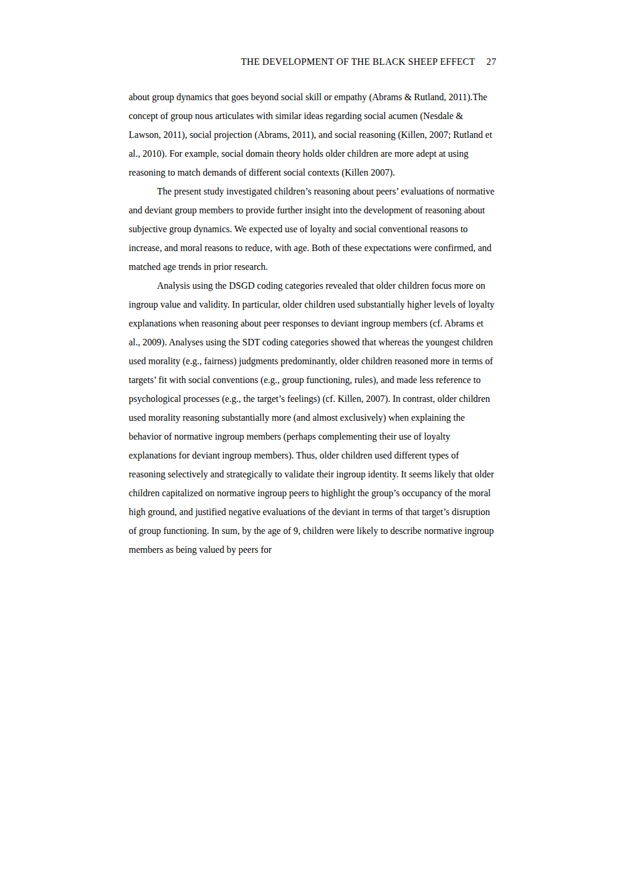The Development of the Black Sheep Effect27
about group dynamics that goes beyond social skill or empathy (Abrams & Rutland, 2011).The concept of group nous articulates with similar ideas regarding social acumen (Nesdale & Lawson, 2011), social projection (Abrams, 2011), and social reasoning (Killen, 2007; Rutland et al., 2010). For example, social domain theory holds older children are more adept at using reasoning to match demands of different social contexts (Killen 2007).
The present study investigated children’s reasoning about peers’ evaluations of normative and deviant group members to provide further insight into the development of reasoning about subjective group dynamics. We expected use of loyalty and social conventional reasons to increase, and moral reasons to reduce, with age. Both of these expectations were confirmed, and matched age trends in prior research.
Analysis using the DSGD coding categories revealed that older children focus more on ingroup value and validity. In particular, older children used substantially higher levels of loyalty explanations when reasoning about peer responses to deviant ingroup members (cf. Abrams et al., 2009). Analyses using the SDT coding categories showed that whereas the youngest children used morality (e.g., fairness) judgments predominantly, older children reasoned more in terms of targets’ fit with social conventions (e.g., group functioning, rules), and made less reference to psychological processes (e.g., the target’s feelings) (cf. Killen, 2007). In contrast, older children used morality reasoning substantially more (and almost exclusively) when explaining the behavior of normative ingroup members (perhaps complementing their use of loyalty explanations for deviant ingroup members). Thus, older children used different types of reasoning selectively and strategically to validate their ingroup identity. It seems likely that older children capitalized on normative ingroup peers to highlight the group’s occupancy of the moral high ground, and justified negative evaluations of the deviant in terms of that target’s disruption of group functioning. In sum, by the age of 9, children were likely to describe normative ingroup members as being valued by peers for